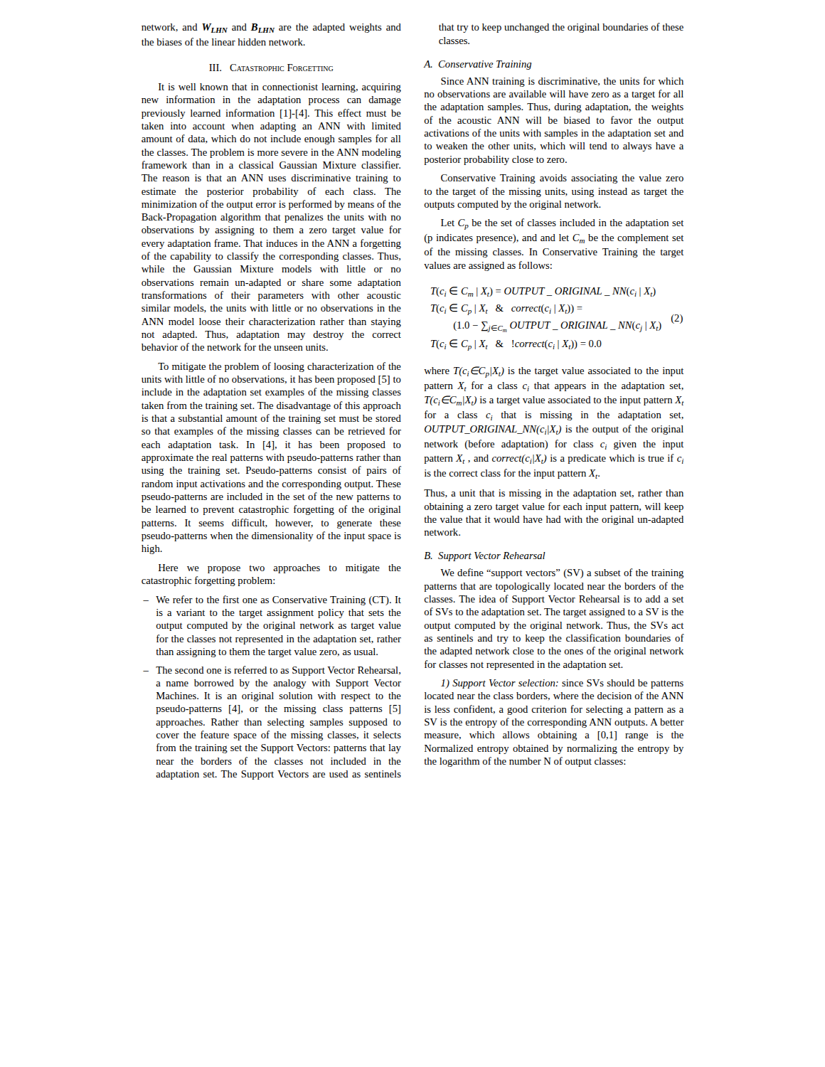network, and WLHN and BLHN are the adapted weights and the biases of the linear hidden network.
III. Catastrophic Forgetting
It is well known that in connectionist learning, acquiring new information in the adaptation process can damage previously learned information [1]-[4]. This effect must be taken into account when adapting an ANN with limited amount of data, which do not include enough samples for all the classes. The problem is more severe in the ANN modeling framework than in a classical Gaussian Mixture classifier. The reason is that an ANN uses discriminative training to estimate the posterior probability of each class. The minimization of the output error is performed by means of the Back-Propagation algorithm that penalizes the units with no observations by assigning to them a zero target value for every adaptation frame. That induces in the ANN a forgetting of the capability to classify the corresponding classes. Thus, while the Gaussian Mixture models with little or no observations remain un-adapted or share some adaptation transformations of their parameters with other acoustic similar models, the units with little or no observations in the ANN model loose their characterization rather than staying not adapted. Thus, adaptation may destroy the correct behavior of the network for the unseen units.
To mitigate the problem of loosing characterization of the units with little of no observations, it has been proposed [5] to include in the adaptation set examples of the missing classes taken from the training set. The disadvantage of this approach is that a substantial amount of the training set must be stored so that examples of the missing classes can be retrieved for each adaptation task. In [4], it has been proposed to approximate the real patterns with pseudo-patterns rather than using the training set. Pseudo-patterns consist of pairs of random input activations and the corresponding output. These pseudo-patterns are included in the set of the new patterns to be learned to prevent catastrophic forgetting of the original patterns. It seems difficult, however, to generate these pseudo-patterns when the dimensionality of the input space is high.
Here we propose two approaches to mitigate the catastrophic forgetting problem:
We refer to the first one as Conservative Training (CT). It is a variant to the target assignment policy that sets the output computed by the original network as target value for the classes not represented in the adaptation set, rather than assigning to them the target value zero, as usual.
The second one is referred to as Support Vector Rehearsal, a name borrowed by the analogy with Support Vector Machines. It is an original solution with respect to the pseudo-patterns [4], or the missing class patterns [5] approaches. Rather than selecting samples supposed to cover the feature space of the missing classes, it selects from the training set the Support Vectors: patterns that lay near the borders of the classes not included in the adaptation set. The Support Vectors are used as sentinels that try to keep unchanged the original boundaries of these classes.
A. Conservative Training
Since ANN training is discriminative, the units for which no observations are available will have zero as a target for all the adaptation samples. Thus, during adaptation, the weights of the acoustic ANN will be biased to favor the output activations of the units with samples in the adaptation set and to weaken the other units, which will tend to always have a posterior probability close to zero.
Conservative Training avoids associating the value zero to the target of the missing units, using instead as target the outputs computed by the original network.
Let Cp be the set of classes included in the adaptation set (p indicates presence), and and let Cm be the complement set of the missing classes. In Conservative Training the target values are assigned as follows:
| T ( c i ∈ C m / X t ) = OUTPUT _ ORIGINAL _ NN ( c i / X t ) T ( c i ∈ C p / X t & correct ( c i / X t )) = (1.0 − ∑ j ∈ C m OUTPUT _ ORIGINAL _ NN ( c j / X t ) T ( c i ∈ C p / X t & ! correct ( c i / X t )) = 0.0 | (2) |
where T(ci∈Cp|Xt) is the target value associated to the input pattern Xt for a class ci that appears in the adaptation set, T(ci∈Cm|Xt) is a target value associated to the input pattern Xt for a class ci that is missing in the adaptation set, OUTPUT_ORIGINAL_NN(ci|Xt) is the output of the original network (before adaptation) for class ci given the input pattern Xt , and correct(ci|Xt) is a predicate which is true if ci is the correct class for the input pattern Xt.
Thus, a unit that is missing in the adaptation set, rather than obtaining a zero target value for each input pattern, will keep the value that it would have had with the original un-adapted network.
B. Support Vector Rehearsal
We define “support vectors” (SV) a subset of the training patterns that are topologically located near the borders of the classes. The idea of Support Vector Rehearsal is to add a set of SVs to the adaptation set. The target assigned to a SV is the output computed by the original network. Thus, the SVs act as sentinels and try to keep the classification boundaries of the adapted network close to the ones of the original network for classes not represented in the adaptation set.
1) Support Vector selection: since SVs should be patterns located near the class borders, where the decision of the ANN is less confident, a good criterion for selecting a pattern as a SV is the entropy of the corresponding ANN outputs. A better measure, which allows obtaining a [0,1] range is the Normalized entropy obtained by normalizing the entropy by the logarithm of the number N of output classes: